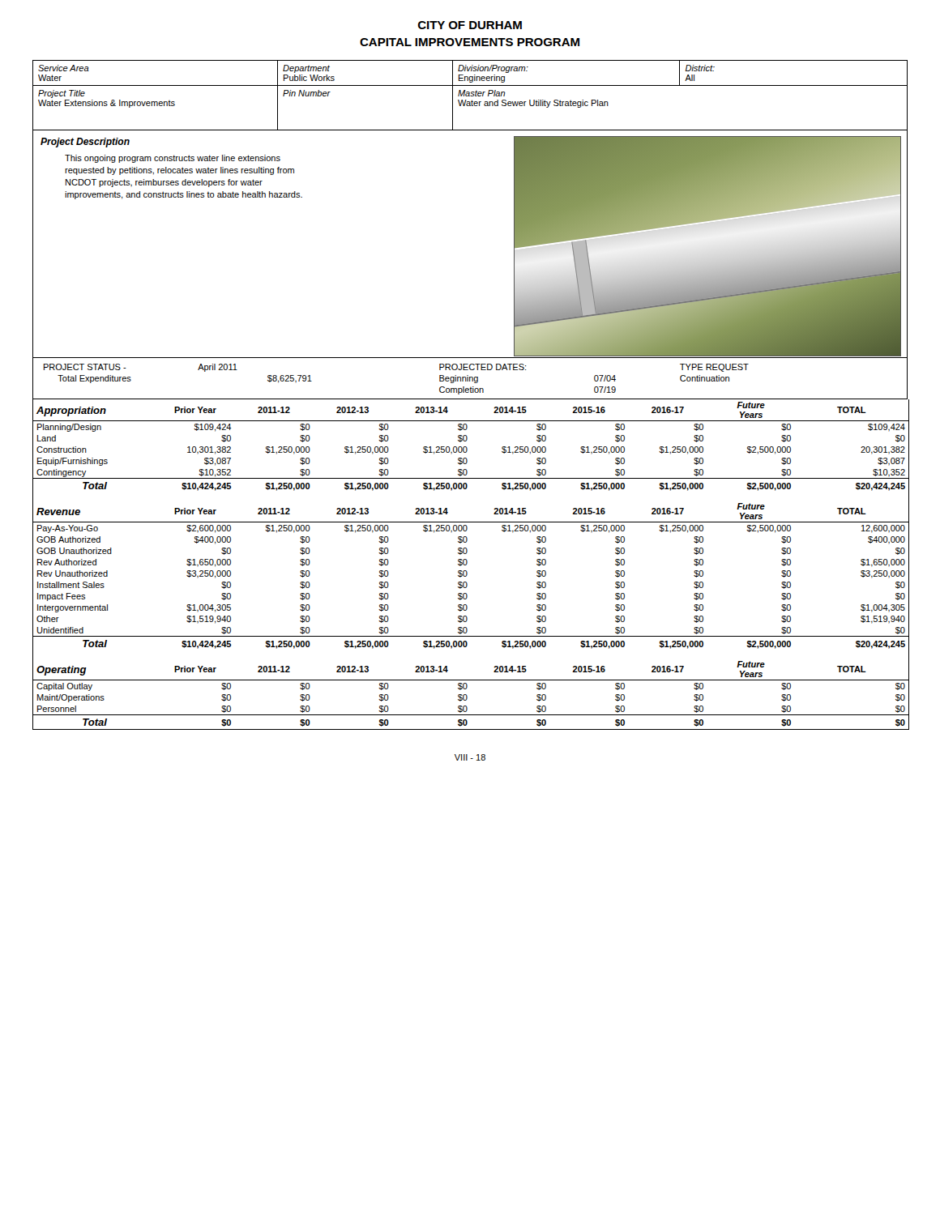CITY OF DURHAM
CAPITAL IMPROVEMENTS PROGRAM
| Service Area Water | Department Public Works | Division/Program: Engineering | District: All |
| Project Title Water Extensions & Improvements | Pin Number | Master Plan Water and Sewer Utility Strategic Plan |
| Project Description This ongoing program constructs water line extensions requested by petitions, relocates water lines resulting from NCDOT projects, reimburses developers for water improvements, and constructs lines to abate health hazards. | |
| PROJECT STATUS - | April 2011 | | PROJECTED DATES: | | TYPE REQUEST | |
| Total Expenditures | $8,625,791 | | Beginning | 07/04 | Continuation | |
| | | | Completion | 07/19 | | |
| Appropriation | Prior Year | 2011-12 | 2012-13 | 2013-14 | 2014-15 | 2015-16 | 2016-17 | Future Years | TOTAL |
| Planning/Design | $109,424 | $0 | $0 | $0 | $0 | $0 | $0 | $0 | $109,424 |
| Land | $0 | $0 | $0 | $0 | $0 | $0 | $0 | $0 | $0 |
| Construction | 10,301,382 | $1,250,000 | $1,250,000 | $1,250,000 | $1,250,000 | $1,250,000 | $1,250,000 | $2,500,000 | 20,301,382 |
| Equip/Furnishings | $3,087 | $0 | $0 | $0 | $0 | $0 | $0 | $0 | $3,087 |
| Contingency | $10,352 | $0 | $0 | $0 | $0 | $0 | $0 | $0 | $10,352 |
| Total | $10,424,245 | $1,250,000 | $1,250,000 | $1,250,000 | $1,250,000 | $1,250,000 | $1,250,000 | $2,500,000 | $20,424,245 |
| Revenue | Prior Year | 2011-12 | 2012-13 | 2013-14 | 2014-15 | 2015-16 | 2016-17 | Future Years | TOTAL |
| Pay-As-You-Go | $2,600,000 | $1,250,000 | $1,250,000 | $1,250,000 | $1,250,000 | $1,250,000 | $1,250,000 | $2,500,000 | 12,600,000 |
| GOB Authorized | $400,000 | $0 | $0 | $0 | $0 | $0 | $0 | $0 | $400,000 |
| GOB Unauthorized | $0 | $0 | $0 | $0 | $0 | $0 | $0 | $0 | $0 |
| Rev Authorized | $1,650,000 | $0 | $0 | $0 | $0 | $0 | $0 | $0 | $1,650,000 |
| Rev Unauthorized | $3,250,000 | $0 | $0 | $0 | $0 | $0 | $0 | $0 | $3,250,000 |
| Installment Sales | $0 | $0 | $0 | $0 | $0 | $0 | $0 | $0 | $0 |
| Impact Fees | $0 | $0 | $0 | $0 | $0 | $0 | $0 | $0 | $0 |
| Intergovernmental | $1,004,305 | $0 | $0 | $0 | $0 | $0 | $0 | $0 | $1,004,305 |
| Other | $1,519,940 | $0 | $0 | $0 | $0 | $0 | $0 | $0 | $1,519,940 |
| Unidentified | $0 | $0 | $0 | $0 | $0 | $0 | $0 | $0 | $0 |
| Total | $10,424,245 | $1,250,000 | $1,250,000 | $1,250,000 | $1,250,000 | $1,250,000 | $1,250,000 | $2,500,000 | $20,424,245 |
| Operating | Prior Year | 2011-12 | 2012-13 | 2013-14 | 2014-15 | 2015-16 | 2016-17 | Future Years | TOTAL |
| Capital Outlay | $0 | $0 | $0 | $0 | $0 | $0 | $0 | $0 | $0 |
| Maint/Operations | $0 | $0 | $0 | $0 | $0 | $0 | $0 | $0 | $0 |
| Personnel | $0 | $0 | $0 | $0 | $0 | $0 | $0 | $0 | $0 |
| Total | $0 | $0 | $0 | $0 | $0 | $0 | $0 | $0 | $0 |
VIII - 18